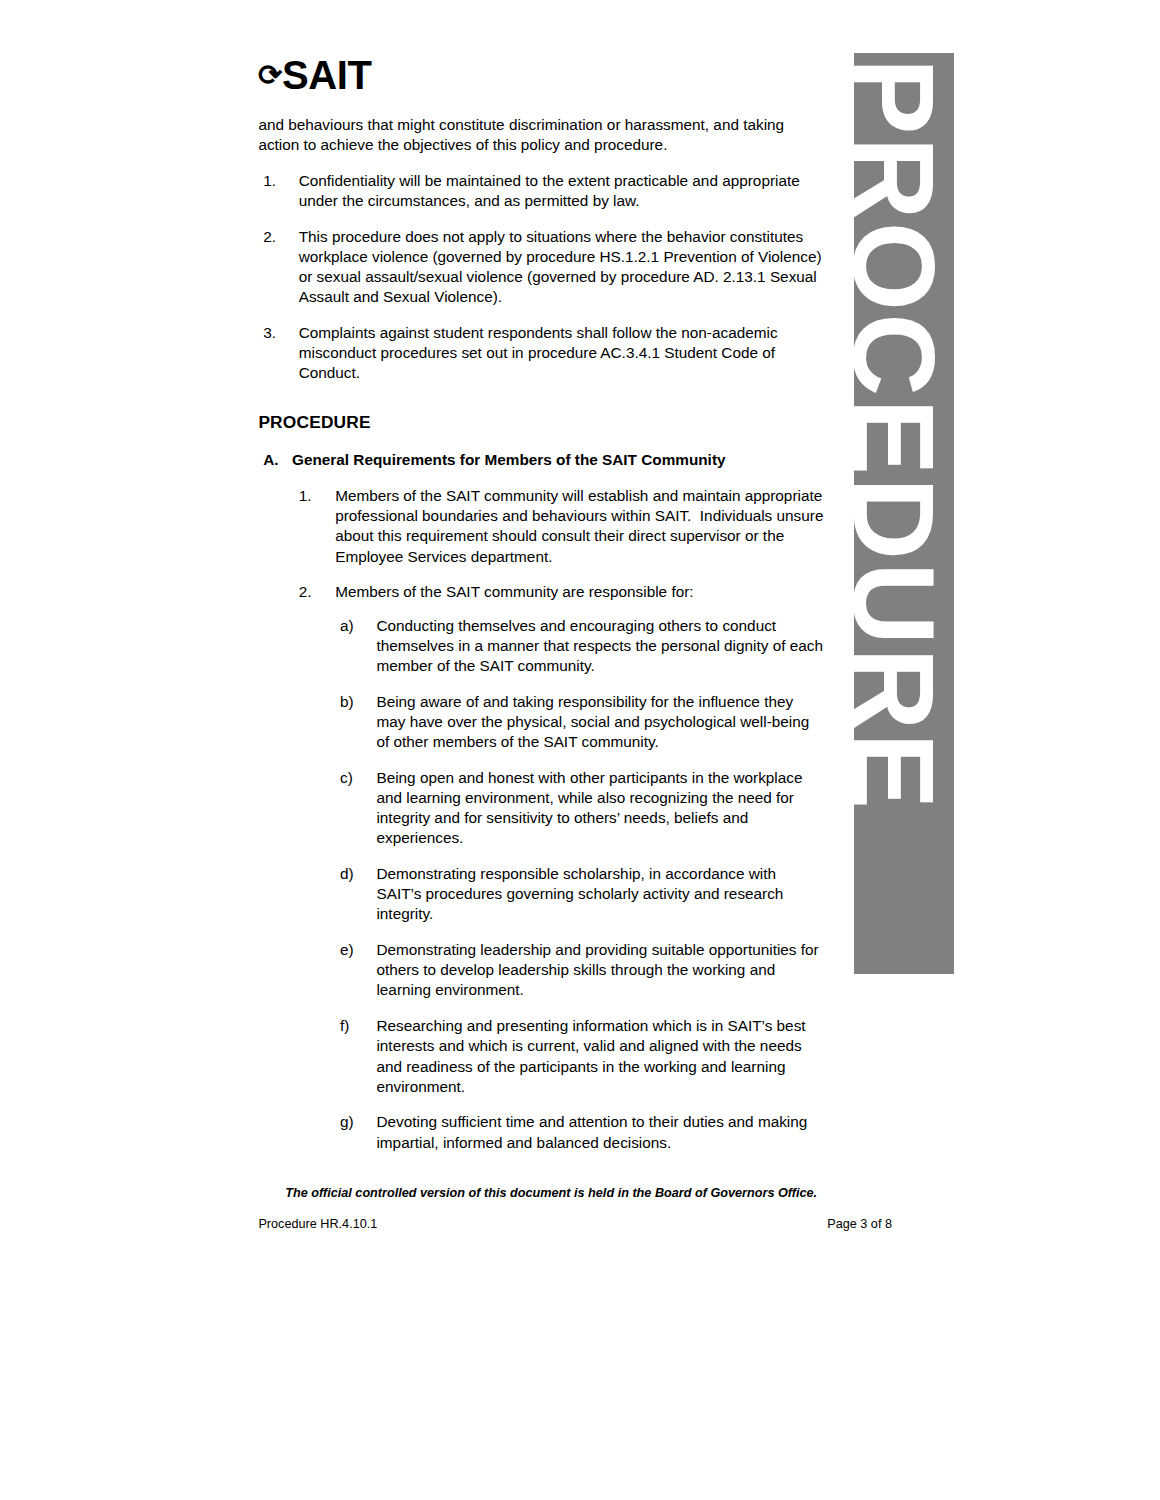PROCEDURE
⟳SAIT
and behaviours that might constitute discrimination or harassment, and taking action to achieve the objectives of this policy and procedure.
Confidentiality will be maintained to the extent practicable and appropriate under the circumstances, and as permitted by law.
This procedure does not apply to situations where the behavior constitutes workplace violence (governed by procedure HS.1.2.1 Prevention of Violence) or sexual assault/sexual violence (governed by procedure AD. 2.13.1 Sexual Assault and Sexual Violence).
Complaints against student respondents shall follow the non-academic misconduct procedures set out in procedure AC.3.4.1 Student Code of Conduct.
PROCEDURE
A. General Requirements for Members of the SAIT Community
Members of the SAIT community will establish and maintain appropriate professional boundaries and behaviours within SAIT. Individuals unsure about this requirement should consult their direct supervisor or the Employee Services department.
Members of the SAIT community are responsible for:
Conducting themselves and encouraging others to conduct themselves in a manner that respects the personal dignity of each member of the SAIT community.
Being aware of and taking responsibility for the influence they may have over the physical, social and psychological well-being of other members of the SAIT community.
Being open and honest with other participants in the workplace and learning environment, while also recognizing the need for integrity and for sensitivity to others’ needs, beliefs and experiences.
Demonstrating responsible scholarship, in accordance with SAIT’s procedures governing scholarly activity and research integrity.
Demonstrating leadership and providing suitable opportunities for others to develop leadership skills through the working and learning environment.
Researching and presenting information which is in SAIT’s best interests and which is current, valid and aligned with the needs and readiness of the participants in the working and learning environment.
Devoting sufficient time and attention to their duties and making impartial, informed and balanced decisions.
The official controlled version of this document is held in the Board of Governors Office.
Procedure HR.4.10.1 Page 3 of 8